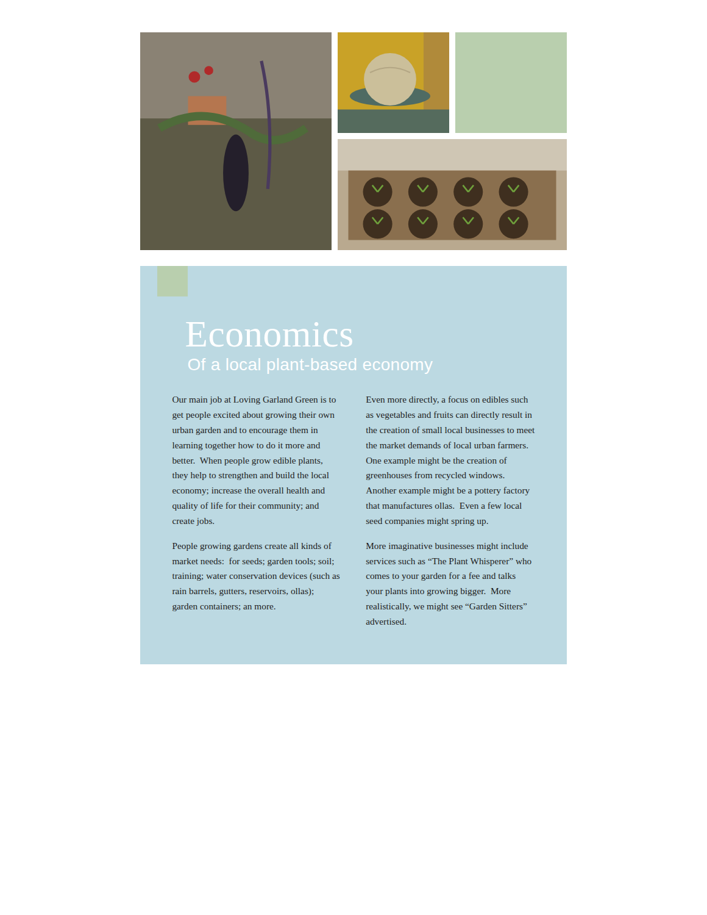Economics
Of a local plant-based economy
Our main job at Loving Garland Green is to get people excited about growing their own urban garden and to encourage them in learning together how to do it more and better. When people grow edible plants, they help to strengthen and build the local economy; increase the overall health and quality of life for their community; and create jobs.
People growing gardens create all kinds of market needs: for seeds; garden tools; soil; training; water conservation devices (such as rain barrels, gutters, reservoirs, ollas); garden containers; an more.
Even more directly, a focus on edibles such as vegetables and fruits can directly result in the creation of small local businesses to meet the market demands of local urban farmers. One example might be the creation of greenhouses from recycled windows. Another example might be a pottery factory that manufactures ollas. Even a few local seed companies might spring up.
More imaginative businesses might include services such as “The Plant Whisperer” who comes to your garden for a fee and talks your plants into growing bigger. More realistically, we might see “Garden Sitters” advertised.